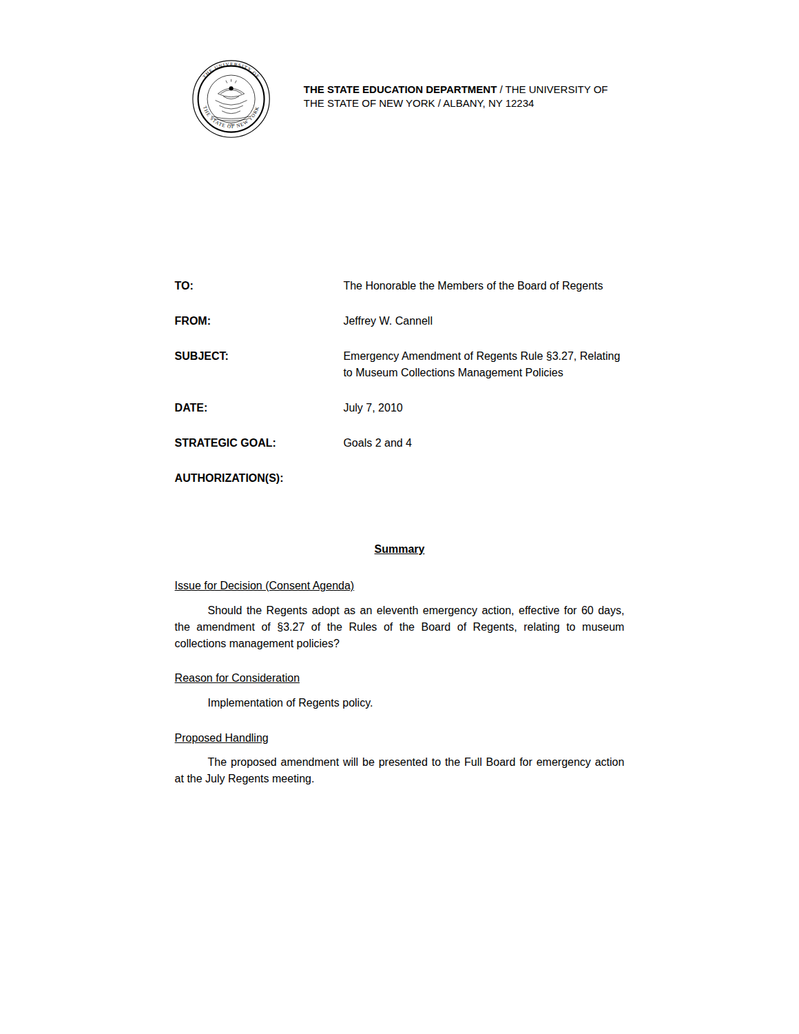THE UNIVERSITY OF THE STATE OF NEW YORK 1784
THE STATE EDUCATION DEPARTMENT / THE UNIVERSITY OF THE STATE OF NEW YORK / ALBANY, NY 12234
| TO: | The Honorable the Members of the Board of Regents |
| FROM: | Jeffrey W. Cannell |
| SUBJECT: | Emergency Amendment of Regents Rule §3.27, Relating to Museum Collections Management Policies |
| DATE: | July 7, 2010 |
| STRATEGIC GOAL: | Goals 2 and 4 |
| AUTHORIZATION(S): | |
Summary
Issue for Decision (Consent Agenda)
Should the Regents adopt as an eleventh emergency action, effective for 60 days, the amendment of §3.27 of the Rules of the Board of Regents, relating to museum collections management policies?
Reason for Consideration
Implementation of Regents policy.
Proposed Handling
The proposed amendment will be presented to the Full Board for emergency action at the July Regents meeting.